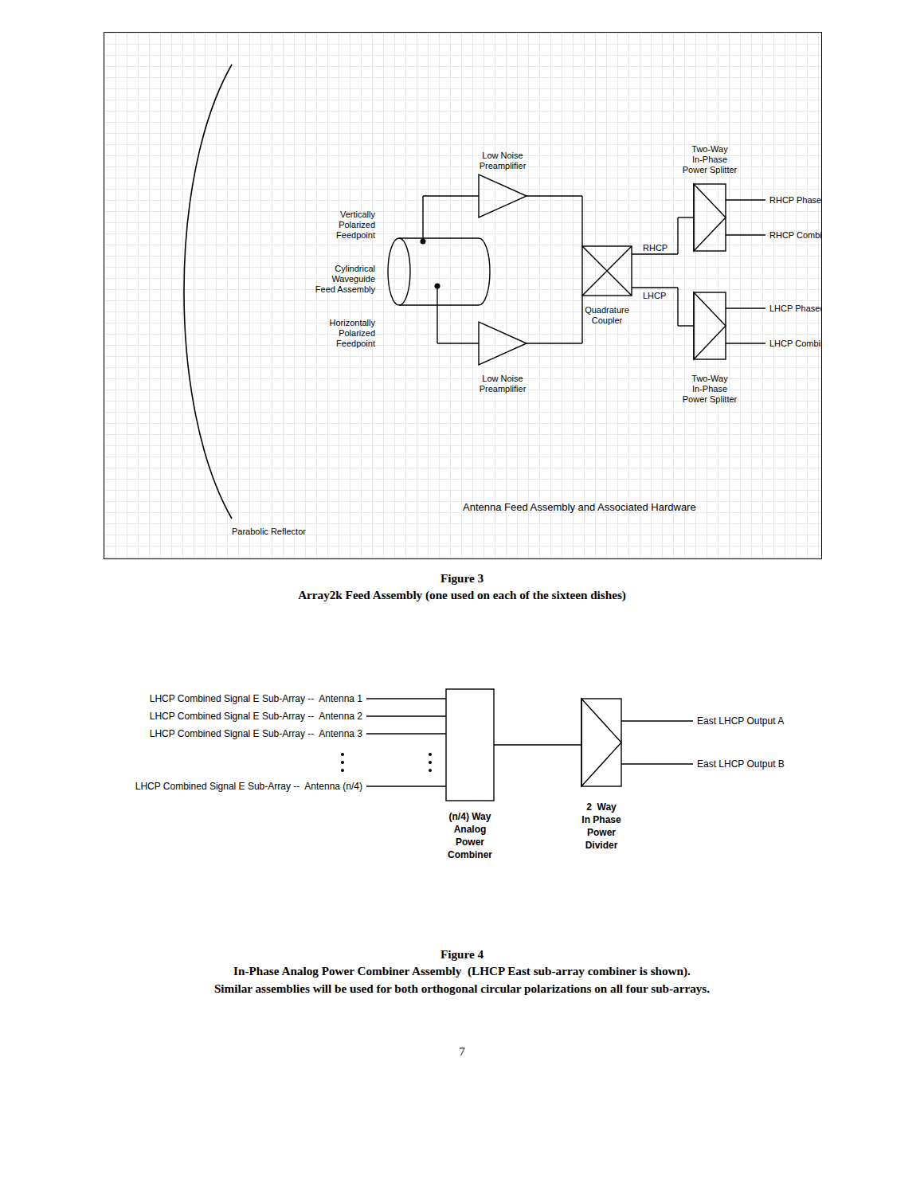Vertically Polarized Feedpoint Cylindrical Waveguide Feed Assembly Horizontally Polarized Feedpoint Low Noise Preamplifier Low Noise Preamplifier Quadrature Coupler RHCP LHCP Two-Way In-Phase Power Splitter Two-Way In-Phase Power Splitter RHCP Phased Signal RHCP Combined Signal LHCP Phased Signal LHCP Combined Signal Parabolic Reflector Antenna Feed Assembly and Associated Hardware
Figure 3
Array2k Feed Assembly (one used on each of the sixteen dishes)
LHCP Combined Signal E Sub-Array -- Antenna 1 LHCP Combined Signal E Sub-Array -- Antenna 2 LHCP Combined Signal E Sub-Array -- Antenna 3 LHCP Combined Signal E Sub-Array -- Antenna (n/4) East LHCP Output A East LHCP Output B (n/4) Way Analog Power Combiner 2 Way In Phase Power Divider
Figure 4
In-Phase Analog Power Combiner Assembly (LHCP East sub-array combiner is shown).
Similar assemblies will be used for both orthogonal circular polarizations on all four sub-arrays.
7